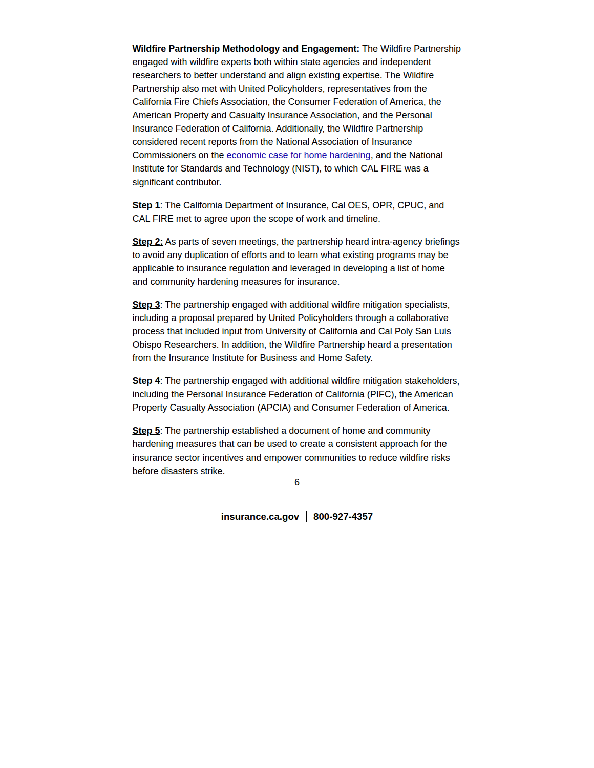Wildfire Partnership Methodology and Engagement: The Wildfire Partnership engaged with wildfire experts both within state agencies and independent researchers to better understand and align existing expertise. The Wildfire Partnership also met with United Policyholders, representatives from the California Fire Chiefs Association, the Consumer Federation of America, the American Property and Casualty Insurance Association, and the Personal Insurance Federation of California. Additionally, the Wildfire Partnership considered recent reports from the National Association of Insurance Commissioners on the economic case for home hardening, and the National Institute for Standards and Technology (NIST), to which CAL FIRE was a significant contributor.
Step 1: The California Department of Insurance, Cal OES, OPR, CPUC, and CAL FIRE met to agree upon the scope of work and timeline.
Step 2: As parts of seven meetings, the partnership heard intra-agency briefings to avoid any duplication of efforts and to learn what existing programs may be applicable to insurance regulation and leveraged in developing a list of home and community hardening measures for insurance.
Step 3: The partnership engaged with additional wildfire mitigation specialists, including a proposal prepared by United Policyholders through a collaborative process that included input from University of California and Cal Poly San Luis Obispo Researchers. In addition, the Wildfire Partnership heard a presentation from the Insurance Institute for Business and Home Safety.
Step 4: The partnership engaged with additional wildfire mitigation stakeholders, including the Personal Insurance Federation of California (PIFC), the American Property Casualty Association (APCIA) and Consumer Federation of America.
Step 5: The partnership established a document of home and community hardening measures that can be used to create a consistent approach for the insurance sector incentives and empower communities to reduce wildfire risks before disasters strike.
6
insurance.ca.gov 800-927-4357